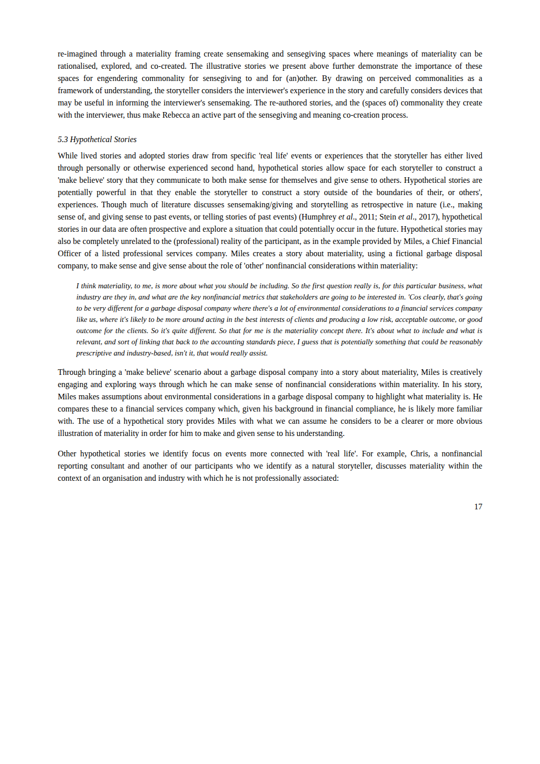re-imagined through a materiality framing create sensemaking and sensegiving spaces where meanings of materiality can be rationalised, explored, and co-created. The illustrative stories we present above further demonstrate the importance of these spaces for engendering commonality for sensegiving to and for (an)other. By drawing on perceived commonalities as a framework of understanding, the storyteller considers the interviewer's experience in the story and carefully considers devices that may be useful in informing the interviewer's sensemaking. The re-authored stories, and the (spaces of) commonality they create with the interviewer, thus make Rebecca an active part of the sensegiving and meaning co-creation process.
5.3 Hypothetical Stories
While lived stories and adopted stories draw from specific 'real life' events or experiences that the storyteller has either lived through personally or otherwise experienced second hand, hypothetical stories allow space for each storyteller to construct a 'make believe' story that they communicate to both make sense for themselves and give sense to others. Hypothetical stories are potentially powerful in that they enable the storyteller to construct a story outside of the boundaries of their, or others', experiences. Though much of literature discusses sensemaking/giving and storytelling as retrospective in nature (i.e., making sense of, and giving sense to past events, or telling stories of past events) (Humphrey et al., 2011; Stein et al., 2017), hypothetical stories in our data are often prospective and explore a situation that could potentially occur in the future. Hypothetical stories may also be completely unrelated to the (professional) reality of the participant, as in the example provided by Miles, a Chief Financial Officer of a listed professional services company. Miles creates a story about materiality, using a fictional garbage disposal company, to make sense and give sense about the role of 'other' nonfinancial considerations within materiality:
I think materiality, to me, is more about what you should be including. So the first question really is, for this particular business, what industry are they in, and what are the key nonfinancial metrics that stakeholders are going to be interested in. 'Cos clearly, that's going to be very different for a garbage disposal company where there's a lot of environmental considerations to a financial services company like us, where it's likely to be more around acting in the best interests of clients and producing a low risk, acceptable outcome, or good outcome for the clients. So it's quite different. So that for me is the materiality concept there. It's about what to include and what is relevant, and sort of linking that back to the accounting standards piece, I guess that is potentially something that could be reasonably prescriptive and industry-based, isn't it, that would really assist.
Through bringing a 'make believe' scenario about a garbage disposal company into a story about materiality, Miles is creatively engaging and exploring ways through which he can make sense of nonfinancial considerations within materiality. In his story, Miles makes assumptions about environmental considerations in a garbage disposal company to highlight what materiality is. He compares these to a financial services company which, given his background in financial compliance, he is likely more familiar with. The use of a hypothetical story provides Miles with what we can assume he considers to be a clearer or more obvious illustration of materiality in order for him to make and given sense to his understanding.
Other hypothetical stories we identify focus on events more connected with 'real life'. For example, Chris, a nonfinancial reporting consultant and another of our participants who we identify as a natural storyteller, discusses materiality within the context of an organisation and industry with which he is not professionally associated:
17